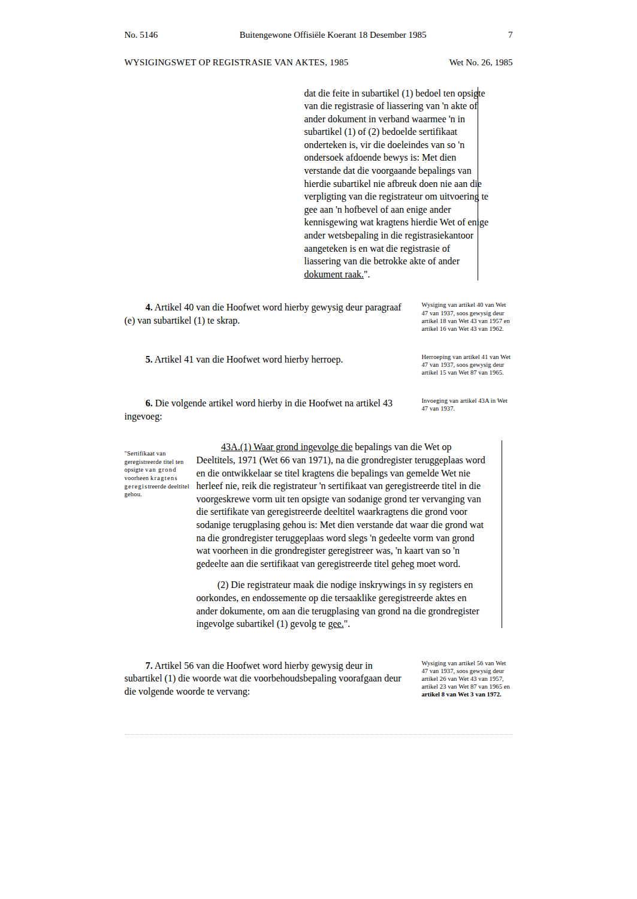No. 5146 Buitengewone Offisiële Koerant 18 Desember 1985 7
WYSIGINGSWET OP REGISTRASIE VAN AKTES, 1985 Wet No. 26, 1985
dat die feite in subartikel (1) bedoel ten opsigte van die registrasie of liassering van 'n akte of ander dokument in verband waarmee 'n in subartikel (1) of (2) bedoelde sertifikaat onderteken is, vir die doeleindes van so 'n ondersoek afdoende bewys is: Met dien verstande dat die voorgaande bepalings van hierdie subartikel nie afbreuk doen nie aan die verpligting van die registrateur om uitvoering te gee aan 'n hofbevel of aan enige ander kennisgewing wat kragtens hierdie Wet of enige ander wetsbepaling in die registrasiekantoor aangeteken is en wat die registrasie of liassering van die betrokke akte of ander dokument raak.".
4. Artikel 40 van die Hoofwet word hierby gewysig deur paragraaf (e) van subartikel (1) te skrap.
Wysiging van artikel 40 van Wet 47 van 1937, soos gewysig deur artikel 18 van Wet 43 van 1957 en artikel 16 van Wet 43 van 1962.
5. Artikel 41 van die Hoofwet word hierby herroep.
Herroeping van artikel 41 van Wet 47 van 1937, soos gewysig deur artikel 15 van Wet 87 van 1965.
6. Die volgende artikel word hierby in die Hoofwet na artikel 43 ingevoeg:
Invoeging van artikel 43A in Wet 47 van 1937.
"Sertifikaat van geregistreerde titel ten opsigte van grond voorheen krag tens geregistreerde deeltitel gehou.
43A.(1) Waar grond ingevolge die bepalings van die Wet op Deeltitels, 1971 (Wet 66 van 1971), na die grondregister teruggeplaas word en die ontwikkelaar se titel kragtens die bepalings van gemelde Wet nie herleef nie, reik die registrateur 'n sertifikaat van geregistreerde titel in die voorgeskrewe vorm uit ten opsigte van sodanige grond ter vervanging van die sertifikate van geregistreerde deeltitel waarkragtens die grond voor sodanige terugplasing gehou is: Met dien verstande dat waar die grond wat na die grondregister teruggeplaas word slegs 'n gedeelte vorm van grond wat voorheen in die grondregister geregistreer was, 'n kaart van so 'n gedeelte aan die sertifikaat van geregistreerde titel geheg moet word.
(2) Die registrateur maak die nodige inskrywings in sy registers en oorkondes, en endossemente op die tersaaklike geregistreerde aktes en ander dokumente, om aan die terugplasing van grond na die grondregister ingevolge subartikel (1) gevolg te gee.".
7. Artikel 56 van die Hoofwet word hierby gewysig deur in subartikel (1) die woorde wat die voorbehoudsbepaling voorafgaan deur die volgende woorde te vervang:
Wysiging van artikel 56 van Wet 47 van 1937, soos gewysig deur artikel 26 van Wet 43 van 1957, artikel 23 van Wet 87 van 1965 en artikel 8 van Wet 3 van 1972.